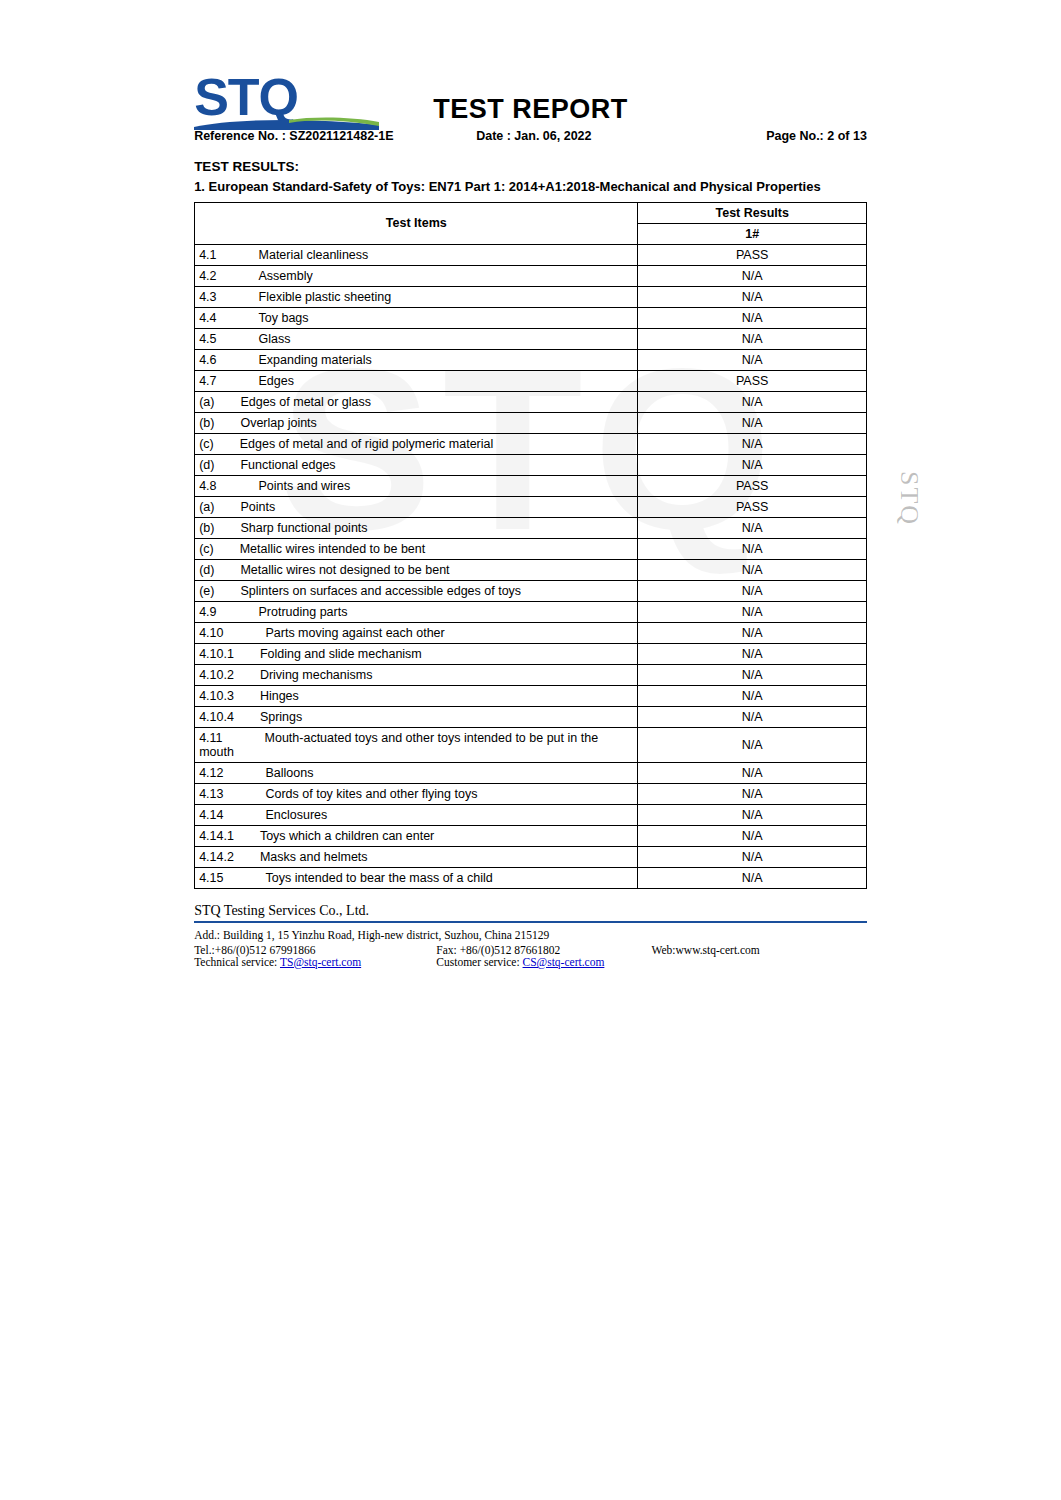STQ
STQ
STQ
TEST REPORT
Reference No. : SZ2021121482-1E Date : Jan. 06, 2022 Page No.: 2 of 13
TEST RESULTS:
1. European Standard-Safety of Toys: EN71 Part 1: 2014+A1:2018-Mechanical and Physical Properties
| Test Items | Test Results |
| --- | --- |
| 1# |
| 4.1 Material cleanliness | PASS |
| 4.2 Assembly | N/A |
| 4.3 Flexible plastic sheeting | N/A |
| 4.4 Toy bags | N/A |
| 4.5 Glass | N/A |
| 4.6 Expanding materials | N/A |
| 4.7 Edges | PASS |
| (a) Edges of metal or glass | N/A |
| (b) Overlap joints | N/A |
| (c) Edges of metal and of rigid polymeric material | N/A |
| (d) Functional edges | N/A |
| 4.8 Points and wires | PASS |
| (a) Points | PASS |
| (b) Sharp functional points | N/A |
| (c) Metallic wires intended to be bent | N/A |
| (d) Metallic wires not designed to be bent | N/A |
| (e) Splinters on surfaces and accessible edges of toys | N/A |
| 4.9 Protruding parts | N/A |
| 4.10 Parts moving against each other | N/A |
| 4.10.1 Folding and slide mechanism | N/A |
| 4.10.2 Driving mechanisms | N/A |
| 4.10.3 Hinges | N/A |
| 4.10.4 Springs | N/A |
| 4.11 Mouth-actuated toys and other toys intended to be put in the mouth | N/A |
| 4.12 Balloons | N/A |
| 4.13 Cords of toy kites and other flying toys | N/A |
| 4.14 Enclosures | N/A |
| 4.14.1 Toys which a children can enter | N/A |
| 4.14.2 Masks and helmets | N/A |
| 4.15 Toys intended to bear the mass of a child | N/A |
STQ Testing Services Co., Ltd.
Add.: Building 1, 15 Yinzhu Road, High-new district, Suzhou, China 215129
Tel.:+86/(0)512 67991866
Fax: +86/(0)512 87661802
Web:www.stq-cert.com
Technical service: TS@stq-cert.com
Customer service: CS@stq-cert.com